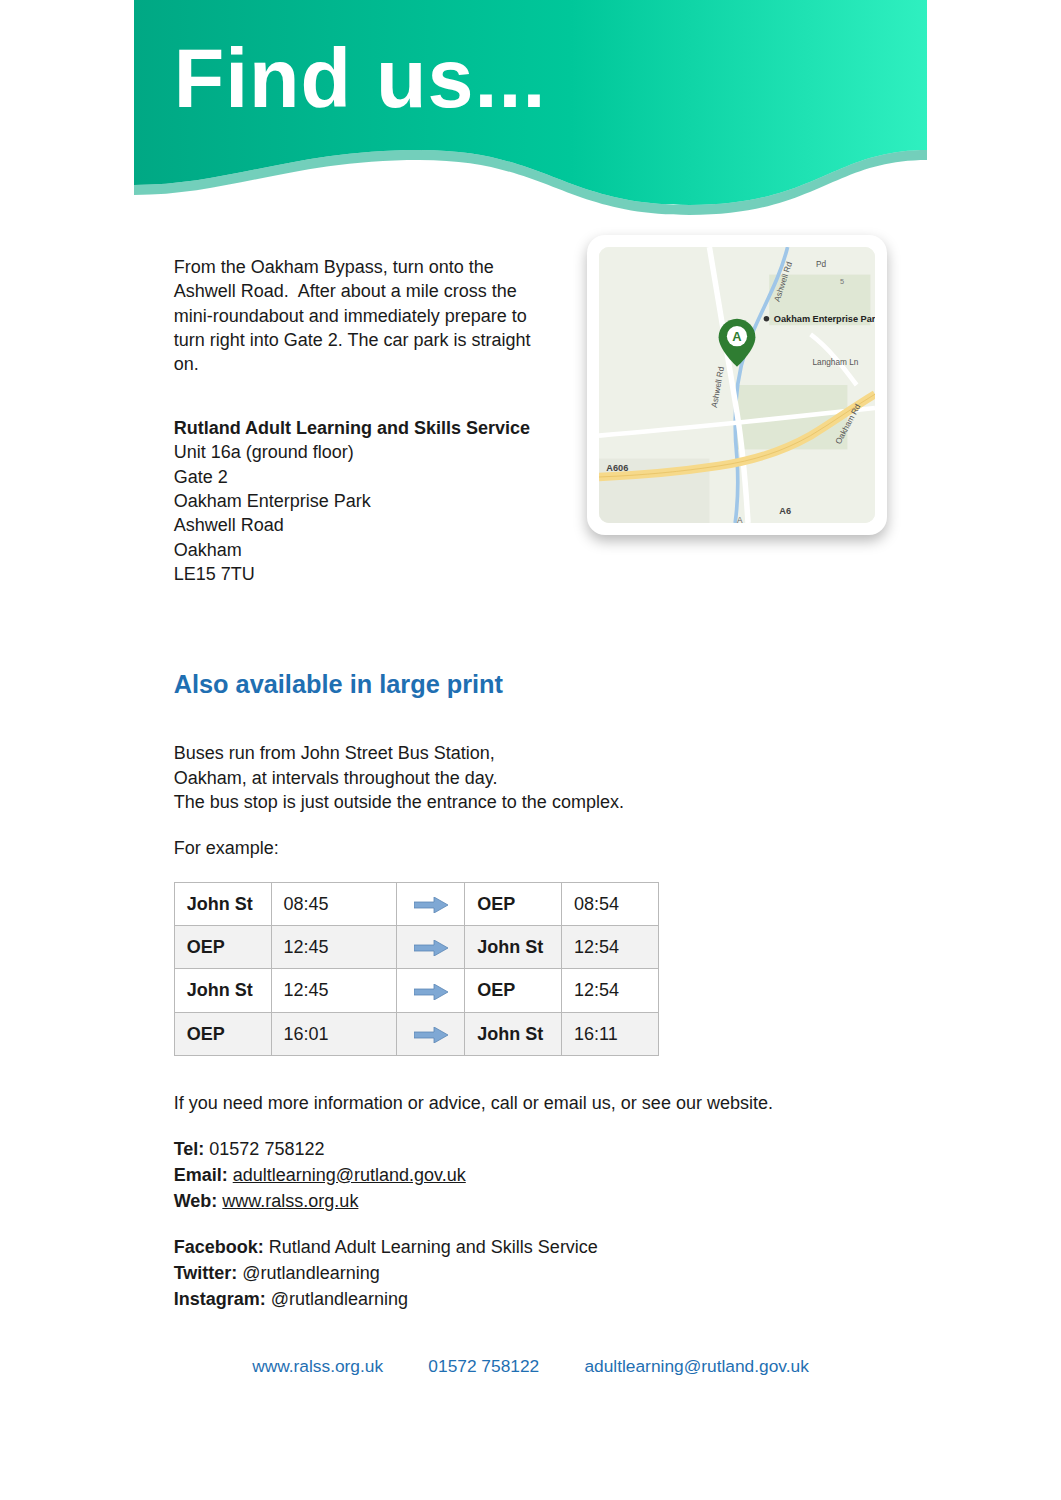Find us...
Ashwell Rd Ashwell Rd Oakham Rd Langham Ln A606 A6 A Pd 5 A Oakham Enterprise Park
From the Oakham Bypass, turn onto the Ashwell Road. After about a mile cross the mini-roundabout and immediately prepare to turn right into Gate 2. The car park is straight on.
Rutland Adult Learning and Skills Service Unit 16a (ground floor)
Gate 2
Oakham Enterprise Park
Ashwell Road
Oakham
LE15 7TU
Also available in large print
Buses run from John Street Bus Station,
Oakham, at intervals throughout the day.
The bus stop is just outside the entrance to the complex.
For example:
| John St | 08:45 | | OEP | 08:54 |
| OEP | 12:45 | | John St | 12:54 |
| John St | 12:45 | | OEP | 12:54 |
| OEP | 16:01 | | John St | 16:11 |
If you need more information or advice, call or email us, or see our website.
Tel: 01572 758122
Email: adultlearning@rutland.gov.uk
Web: www.ralss.org.uk
Facebook: Rutland Adult Learning and Skills Service
Twitter: @rutlandlearning
Instagram: @rutlandlearning
www.ralss.org.uk 01572 758122 adultlearning@rutland.gov.uk